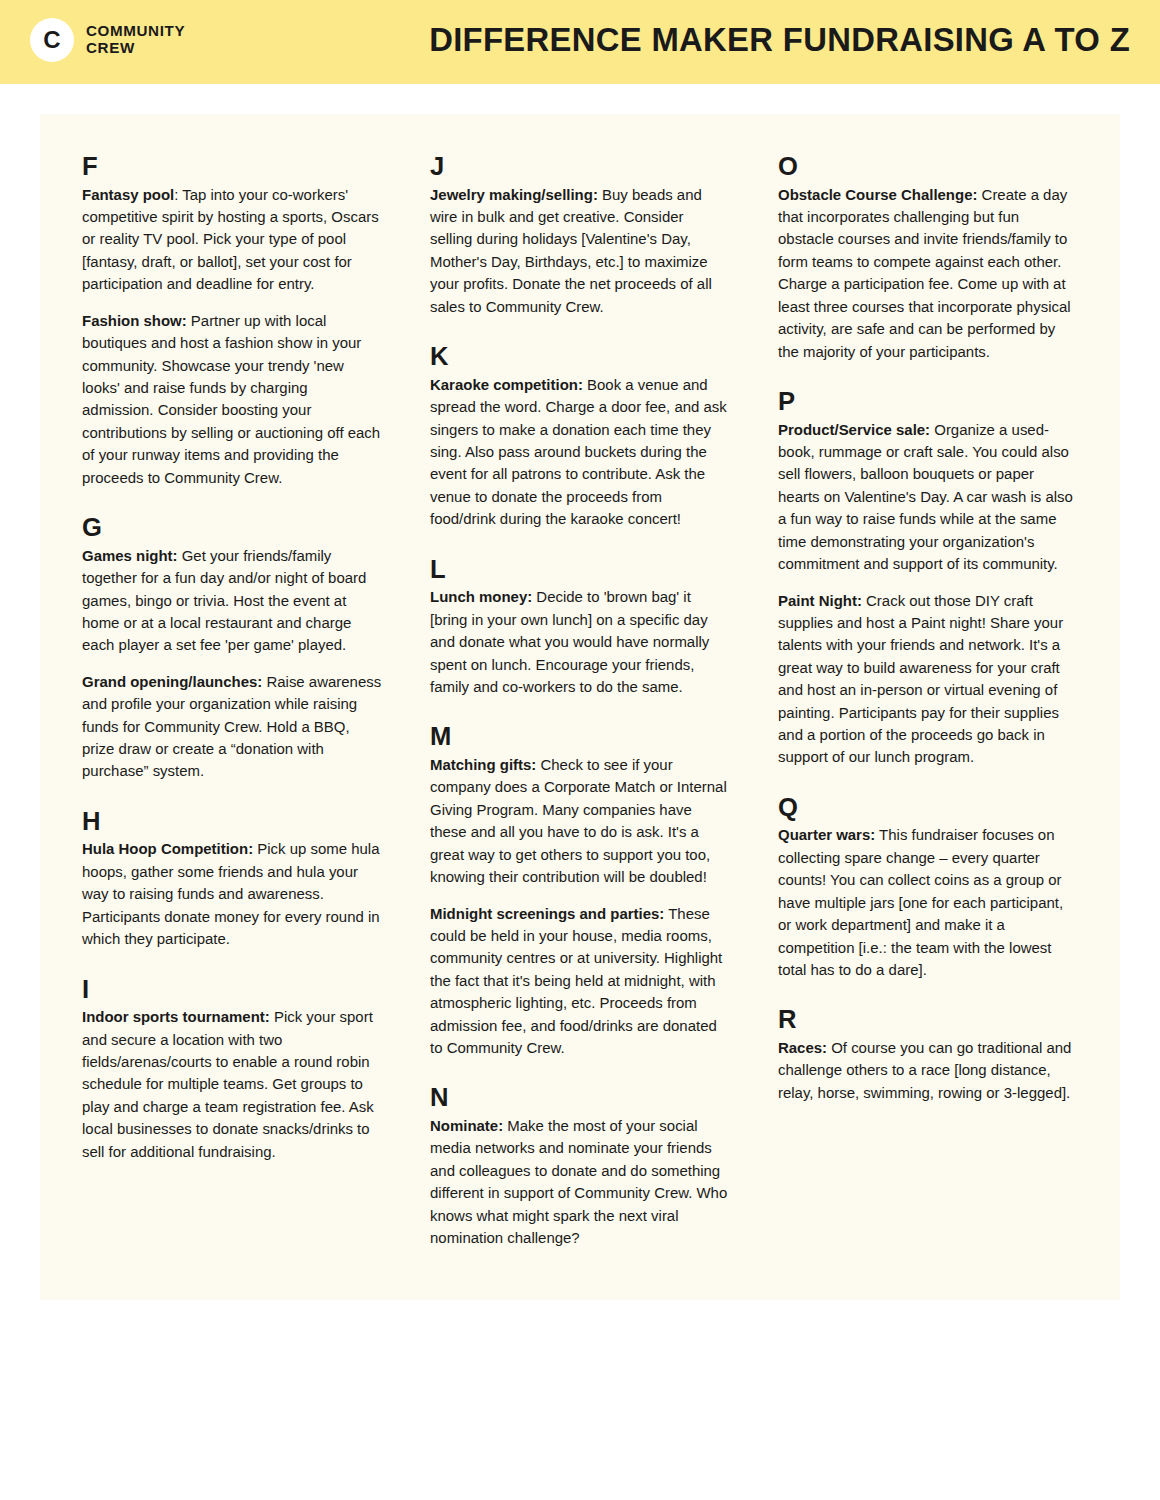C
Community
Crew
Difference Maker Fundraising A to Z
F
Fantasy pool: Tap into your co-workers' competitive spirit by hosting a sports, Oscars or reality TV pool. Pick your type of pool [fantasy, draft, or ballot], set your cost for participation and deadline for entry.
Fashion show: Partner up with local boutiques and host a fashion show in your community. Showcase your trendy 'new looks' and raise funds by charging admission. Consider boosting your contributions by selling or auctioning off each of your runway items and providing the proceeds to Community Crew.
G
Games night: Get your friends/family together for a fun day and/or night of board games, bingo or trivia. Host the event at home or at a local restaurant and charge each player a set fee 'per game' played.
Grand opening/launches: Raise awareness and profile your organization while raising funds for Community Crew. Hold a BBQ, prize draw or create a “donation with purchase” system.
H
Hula Hoop Competition: Pick up some hula hoops, gather some friends and hula your way to raising funds and awareness. Participants donate money for every round in which they participate.
I
Indoor sports tournament: Pick your sport and secure a location with two fields/arenas/courts to enable a round robin schedule for multiple teams. Get groups to play and charge a team registration fee. Ask local businesses to donate snacks/drinks to sell for additional fundraising.
J
Jewelry making/selling: Buy beads and wire in bulk and get creative. Consider selling during holidays [Valentine's Day, Mother's Day, Birthdays, etc.] to maximize your profits. Donate the net proceeds of all sales to Community Crew.
K
Karaoke competition: Book a venue and spread the word. Charge a door fee, and ask singers to make a donation each time they sing. Also pass around buckets during the event for all patrons to contribute. Ask the venue to donate the proceeds from food/drink during the karaoke concert!
L
Lunch money: Decide to 'brown bag' it [bring in your own lunch] on a specific day and donate what you would have normally spent on lunch. Encourage your friends, family and co-workers to do the same.
M
Matching gifts: Check to see if your company does a Corporate Match or Internal Giving Program. Many companies have these and all you have to do is ask. It's a great way to get others to support you too, knowing their contribution will be doubled!
Midnight screenings and parties: These could be held in your house, media rooms, community centres or at university. Highlight the fact that it's being held at midnight, with atmospheric lighting, etc. Proceeds from admission fee, and food/drinks are donated to Community Crew.
N
Nominate: Make the most of your social media networks and nominate your friends and colleagues to donate and do something different in support of Community Crew. Who knows what might spark the next viral nomination challenge?
O
Obstacle Course Challenge: Create a day that incorporates challenging but fun obstacle courses and invite friends/family to form teams to compete against each other. Charge a participation fee. Come up with at least three courses that incorporate physical activity, are safe and can be performed by the majority of your participants.
P
Product/Service sale: Organize a used-book, rummage or craft sale. You could also sell flowers, balloon bouquets or paper hearts on Valentine's Day. A car wash is also a fun way to raise funds while at the same time demonstrating your organization's commitment and support of its community.
Paint Night: Crack out those DIY craft supplies and host a Paint night! Share your talents with your friends and network. It's a great way to build awareness for your craft and host an in-person or virtual evening of painting. Participants pay for their supplies and a portion of the proceeds go back in support of our lunch program.
Q
Quarter wars: This fundraiser focuses on collecting spare change – every quarter counts! You can collect coins as a group or have multiple jars [one for each participant, or work department] and make it a competition [i.e.: the team with the lowest total has to do a dare].
R
Races: Of course you can go traditional and challenge others to a race [long distance, relay, horse, swimming, rowing or 3-legged].